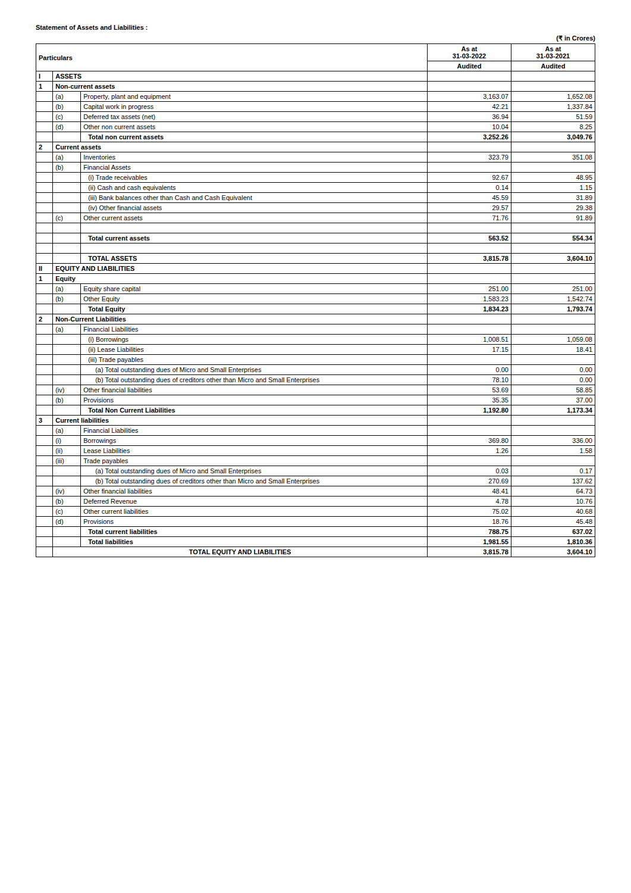Statement of Assets and Liabilities :
(₹ in Crores)
| Particulars | As at 31-03-2022 | As at 31-03-2021 |
| --- | --- | --- |
| Audited | Audited |
| I | ASSETS | | |
| 1 | Non-current assets | | |
| | (a) | Property, plant and equipment | 3,163.07 | 1,652.08 |
| | (b) | Capital work in progress | 42.21 | 1,337.84 |
| | (c) | Deferred tax assets (net) | 36.94 | 51.59 |
| | (d) | Other non current assets | 10.04 | 8.25 |
| | | Total non current assets | 3,252.26 | 3,049.76 |
| 2 | Current assets | | |
| | (a) | Inventories | 323.79 | 351.08 |
| | (b) | Financial Assets | | |
| | | (i) Trade receivables | 92.67 | 48.95 |
| | | (ii) Cash and cash equivalents | 0.14 | 1.15 |
| | | (iii) Bank balances other than Cash and Cash Equivalent | 45.59 | 31.89 |
| | | (iv) Other financial assets | 29.57 | 29.38 |
| | (c) | Other current assets | 71.76 | 91.89 |
| | | Total current assets | 563.52 | 554.34 |
| | | TOTAL ASSETS | 3,815.78 | 3,604.10 |
| II | EQUITY AND LIABILITIES | | |
| 1 | Equity | | |
| | (a) | Equity share capital | 251.00 | 251.00 |
| | (b) | Other Equity | 1,583.23 | 1,542.74 |
| | | Total Equity | 1,834.23 | 1,793.74 |
| 2 | Non-Current Liabilities | | |
| | (a) | Financial Liabilities | | |
| | | (i) Borrowings | 1,008.51 | 1,059.08 |
| | | (ii) Lease Liabilities | 17.15 | 18.41 |
| | | (iii) Trade payables | | |
| | | (a) Total outstanding dues of Micro and Small Enterprises | 0.00 | 0.00 |
| | | (b) Total outstanding dues of creditors other than Micro and Small Enterprises | 78.10 | 0.00 |
| | (iv) | Other financial liabilities | 53.69 | 58.85 |
| | (b) | Provisions | 35.35 | 37.00 |
| | | Total Non Current Liabilities | 1,192.80 | 1,173.34 |
| 3 | Current liabilities | | |
| | (a) | Financial Liabilities | | |
| | (i) | Borrowings | 369.80 | 336.00 |
| | (ii) | Lease Liabilities | 1.26 | 1.58 |
| | (iii) | Trade payables | | |
| | | (a) Total outstanding dues of Micro and Small Enterprises | 0.03 | 0.17 |
| | | (b) Total outstanding dues of creditors other than Micro and Small Enterprises | 270.69 | 137.62 |
| | (iv) | Other financial liabilities | 48.41 | 64.73 |
| | (b) | Deferred Revenue | 4.78 | 10.76 |
| | (c) | Other current liabilities | 75.02 | 40.68 |
| | (d) | Provisions | 18.76 | 45.48 |
| | | Total current liabilities | 788.75 | 637.02 |
| | | Total liabilities | 1,981.55 | 1,810.36 |
| | TOTAL EQUITY AND LIABILITIES | 3,815.78 | 3,604.10 |